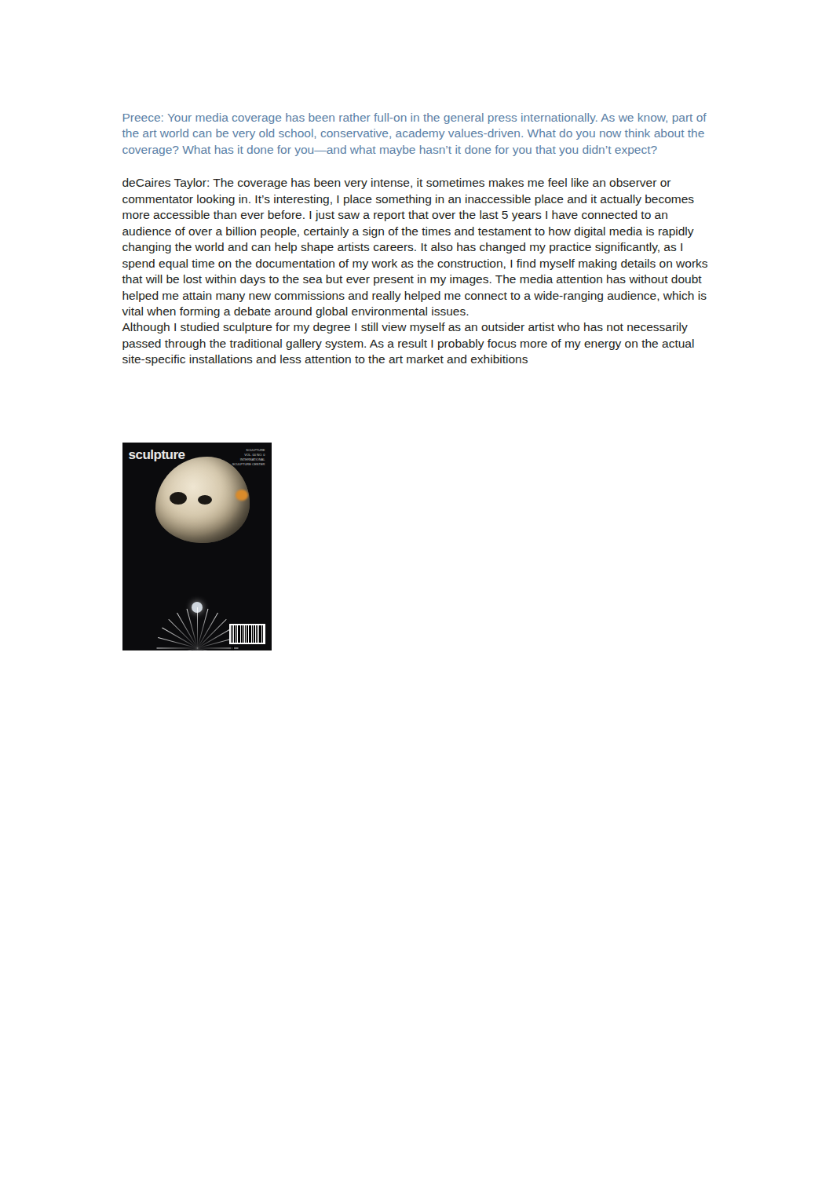Preece: Your media coverage has been rather full-on in the general press internationally. As we know, part of the art world can be very old school, conservative, academy values-driven. What do you now think about the coverage? What has it done for you—and what maybe hasn’t it done for you that you didn’t expect?
deCaires Taylor: The coverage has been very intense, it sometimes makes me feel like an observer or commentator looking in. It’s interesting, I place something in an inaccessible place and it actually becomes more accessible than ever before. I just saw a report that over the last 5 years I have connected to an audience of over a billion people, certainly a sign of the times and testament to how digital media is rapidly changing the world and can help shape artists careers. It also has changed my practice significantly, as I spend equal time on the documentation of my work as the construction, I find myself making details on works that will be lost within days to the sea but ever present in my images. The media attention has without doubt helped me attain many new commissions and really helped me connect to a wide-ranging audience, which is vital when forming a debate around global environmental issues.
Although I studied sculpture for my degree I still view myself as an outsider artist who has not necessarily passed through the traditional gallery system. As a result I probably focus more of my energy on the actual site-specific installations and less attention to the art market and exhibitions
sculpture
SCULPTURE
VOL. 00 NO. 0
INTERNATIONAL
SCULPTURE CENTER